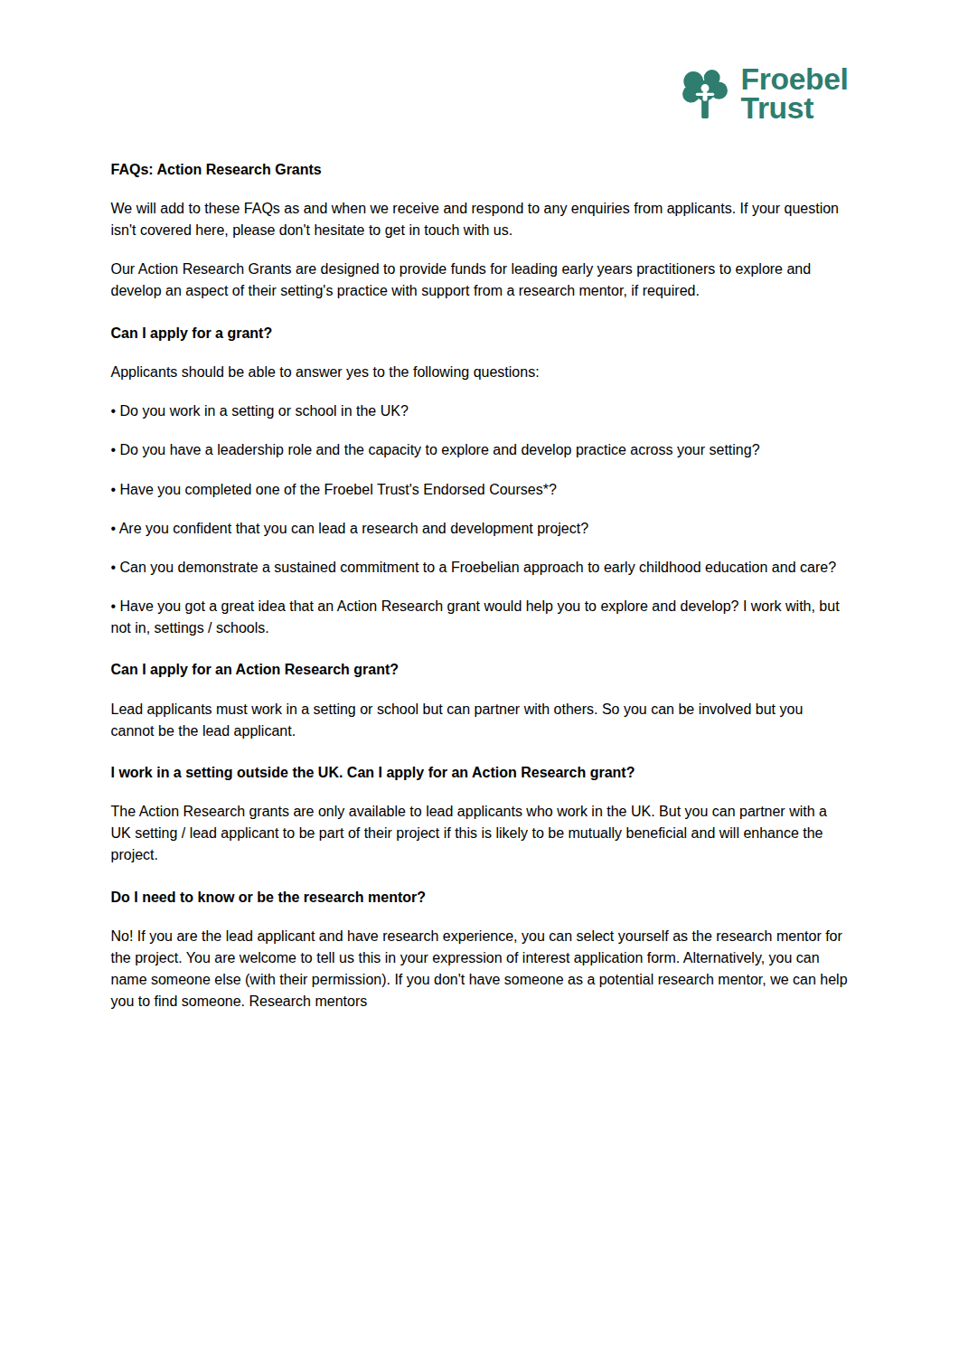Froebel
Trust
FAQs: Action Research Grants
We will add to these FAQs as and when we receive and respond to any enquiries from applicants. If your question isn't covered here, please don't hesitate to get in touch with us.
Our Action Research Grants are designed to provide funds for leading early years practitioners to explore and develop an aspect of their setting's practice with support from a research mentor, if required.
Can I apply for a grant?
Applicants should be able to answer yes to the following questions:
• Do you work in a setting or school in the UK?
• Do you have a leadership role and the capacity to explore and develop practice across your setting?
• Have you completed one of the Froebel Trust's Endorsed Courses*?
• Are you confident that you can lead a research and development project?
• Can you demonstrate a sustained commitment to a Froebelian approach to early childhood education and care?
• Have you got a great idea that an Action Research grant would help you to explore and develop? I work with, but not in, settings / schools.
Can I apply for an Action Research grant?
Lead applicants must work in a setting or school but can partner with others. So you can be involved but you cannot be the lead applicant.
I work in a setting outside the UK. Can I apply for an Action Research grant?
The Action Research grants are only available to lead applicants who work in the UK. But you can partner with a UK setting / lead applicant to be part of their project if this is likely to be mutually beneficial and will enhance the project.
Do I need to know or be the research mentor?
No! If you are the lead applicant and have research experience, you can select yourself as the research mentor for the project. You are welcome to tell us this in your expression of interest application form. Alternatively, you can name someone else (with their permission). If you don't have someone as a potential research mentor, we can help you to find someone. Research mentors